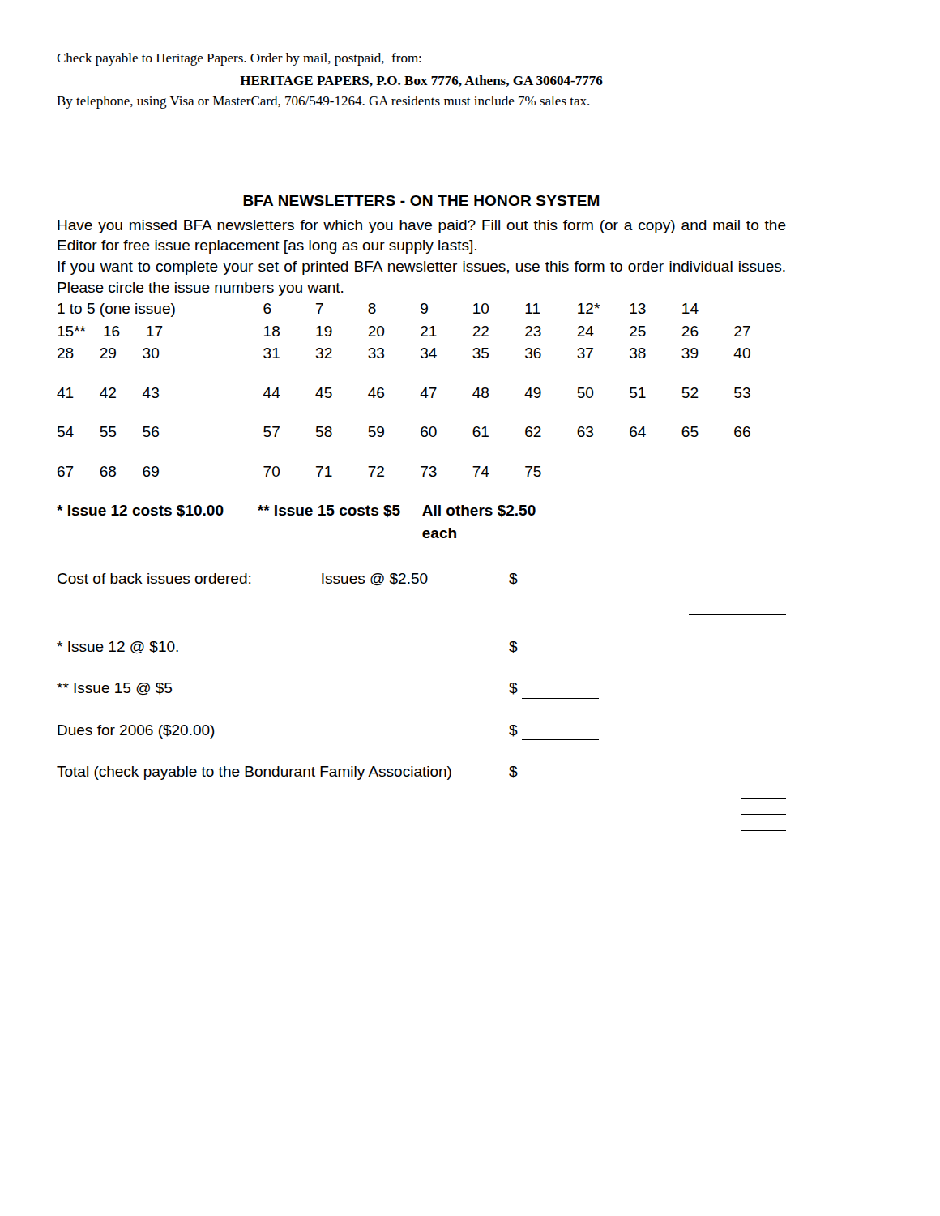Check payable to Heritage Papers. Order by mail, postpaid, from:
HERITAGE PAPERS, P.O. Box 7776, Athens, GA 30604-7776
By telephone, using Visa or MasterCard, 706/549-1264. GA residents must include 7% sales tax.
BFA NEWSLETTERS - ON THE HONOR SYSTEM
Have you missed BFA newsletters for which you have paid? Fill out this form (or a copy) and mail to the Editor for free issue replacement [as long as our supply lasts].
If you want to complete your set of printed BFA newsletter issues, use this form to order individual issues. Please circle the issue numbers you want.
| 1 to 5 (one issue) | 6 | 7 | 8 | 9 | 10 | 11 | 12* | 13 | 14 |
| 15** 16 17 | 18 | 19 | 20 | 21 | 22 | 23 | 24 | 25 | 26 | 27 |
| 28 29 30 | 31 | 32 | 33 | 34 | 35 | 36 | 37 | 38 | 39 | 40 |
| 41 42 43 | 44 | 45 | 46 | 47 | 48 | 49 | 50 | 51 | 52 | 53 |
| 54 55 56 | 57 | 58 | 59 | 60 | 61 | 62 | 63 | 64 | 65 | 66 |
| 67 68 69 | 70 | 71 | 72 | 73 | 74 | 75 | | | | |
| * Issue 12 costs $10.00 | ** Issue 15 costs $5 | All others $2.50 each |
| Cost of back issues ordered: Issues @ $2.50 | $ |
| * Issue 12 @ $10. | $ |
| ** Issue 15 @ $5 | $ |
| Dues for 2006 ($20.00) | $ |
| Total (check payable to the Bondurant Family Association) | $ |